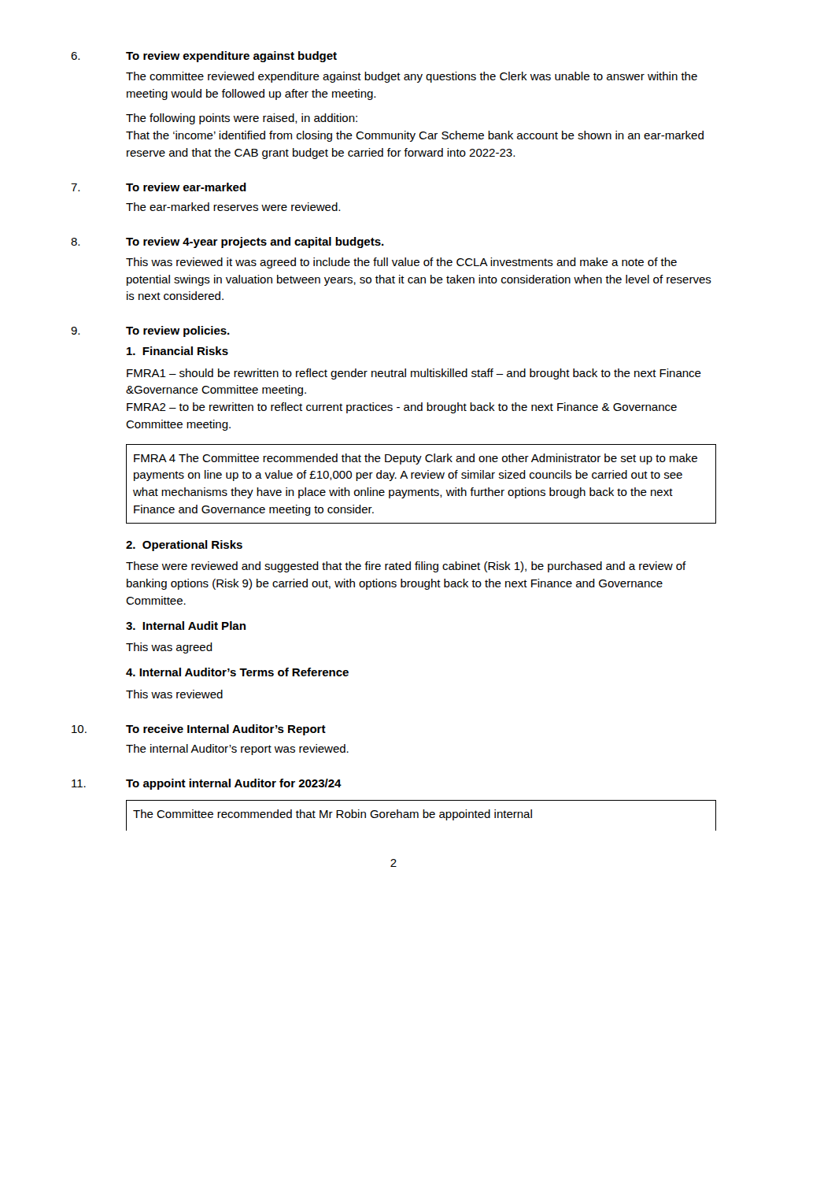To review expenditure against budget
The committee reviewed expenditure against budget any questions the Clerk was unable to answer within the meeting would be followed up after the meeting.
The following points were raised, in addition:
That the ‘income’ identified from closing the Community Car Scheme bank account be shown in an ear-marked reserve and that the CAB grant budget be carried for forward into 2022-23.
To review ear-marked
The ear-marked reserves were reviewed.
To review 4-year projects and capital budgets.
This was reviewed it was agreed to include the full value of the CCLA investments and make a note of the potential swings in valuation between years, so that it can be taken into consideration when the level of reserves is next considered.
To review policies.
1. Financial Risks
FMRA1 – should be rewritten to reflect gender neutral multiskilled staff – and brought back to the next Finance &Governance Committee meeting.
FMRA2 – to be rewritten to reflect current practices - and brought back to the next Finance & Governance Committee meeting.
FMRA 4 The Committee recommended that the Deputy Clark and one other Administrator be set up to make payments on line up to a value of £10,000 per day. A review of similar sized councils be carried out to see what mechanisms they have in place with online payments, with further options brough back to the next Finance and Governance meeting to consider.
2. Operational Risks
These were reviewed and suggested that the fire rated filing cabinet (Risk 1), be purchased and a review of banking options (Risk 9) be carried out, with options brought back to the next Finance and Governance Committee.
3. Internal Audit Plan
This was agreed
4. Internal Auditor’s Terms of Reference
This was reviewed
To receive Internal Auditor’s Report
The internal Auditor’s report was reviewed.
To appoint internal Auditor for 2023/24
The Committee recommended that Mr Robin Goreham be appointed internal
2